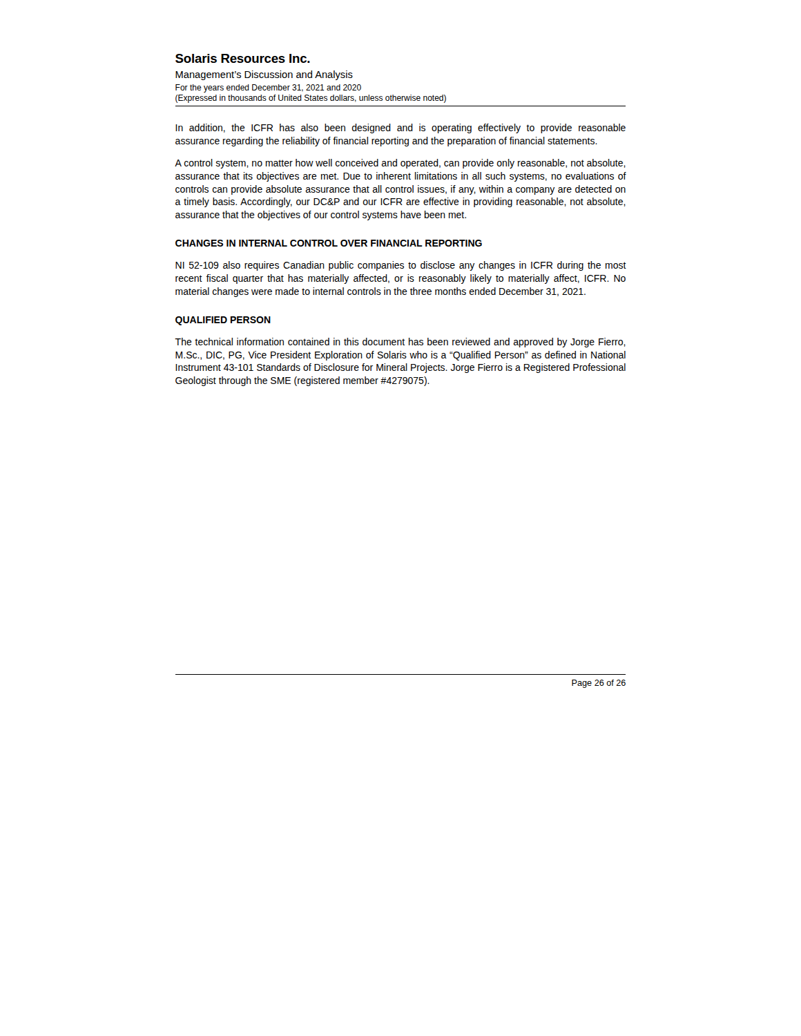Solaris Resources Inc.
Management’s Discussion and Analysis
For the years ended December 31, 2021 and 2020
(Expressed in thousands of United States dollars, unless otherwise noted)
In addition, the ICFR has also been designed and is operating effectively to provide reasonable assurance regarding the reliability of financial reporting and the preparation of financial statements.
A control system, no matter how well conceived and operated, can provide only reasonable, not absolute, assurance that its objectives are met. Due to inherent limitations in all such systems, no evaluations of controls can provide absolute assurance that all control issues, if any, within a company are detected on a timely basis. Accordingly, our DC&P and our ICFR are effective in providing reasonable, not absolute, assurance that the objectives of our control systems have been met.
Changes in Internal Control over Financial Reporting
NI 52-109 also requires Canadian public companies to disclose any changes in ICFR during the most recent fiscal quarter that has materially affected, or is reasonably likely to materially affect, ICFR. No material changes were made to internal controls in the three months ended December 31, 2021.
Qualified Person
The technical information contained in this document has been reviewed and approved by Jorge Fierro, M.Sc., DIC, PG, Vice President Exploration of Solaris who is a “Qualified Person” as defined in National Instrument 43-101 Standards of Disclosure for Mineral Projects. Jorge Fierro is a Registered Professional Geologist through the SME (registered member #4279075).
Page 26 of 26